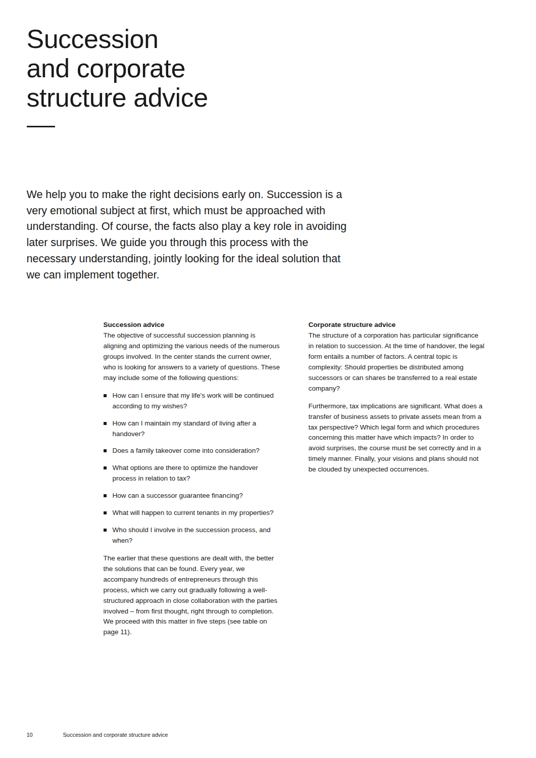Succession
and corporate
structure advice
We help you to make the right decisions early on. Succession is a very emotional subject at first, which must be approached with understanding. Of course, the facts also play a key role in avoiding later surprises. We guide you through this process with the necessary understanding, jointly looking for the ideal solution that we can implement together.
Succession advice
The objective of successful succession planning is aligning and optimizing the various needs of the numerous groups involved. In the center stands the current owner, who is looking for answers to a variety of questions. These may include some of the following questions:
How can I ensure that my life's work will be continued according to my wishes?
How can I maintain my standard of living after a handover?
Does a family takeover come into consideration?
What options are there to optimize the handover process in relation to tax?
How can a successor guarantee financing?
What will happen to current tenants in my properties?
Who should I involve in the succession process, and when?
The earlier that these questions are dealt with, the better the solutions that can be found. Every year, we accompany hundreds of entrepreneurs through this process, which we carry out gradually following a well-structured approach in close collaboration with the parties involved – from first thought, right through to completion. We proceed with this matter in five steps (see table on page 11).
Corporate structure advice
The structure of a corporation has particular significance in relation to succession. At the time of handover, the legal form entails a number of factors. A central topic is complexity: Should properties be distributed among successors or can shares be transferred to a real estate company?
Furthermore, tax implications are significant. What does a transfer of business assets to private assets mean from a tax perspective? Which legal form and which procedures concerning this matter have which impacts? In order to avoid surprises, the course must be set correctly and in a timely manner. Finally, your visions and plans should not be clouded by unexpected occurrences.
10 Succession and corporate structure advice